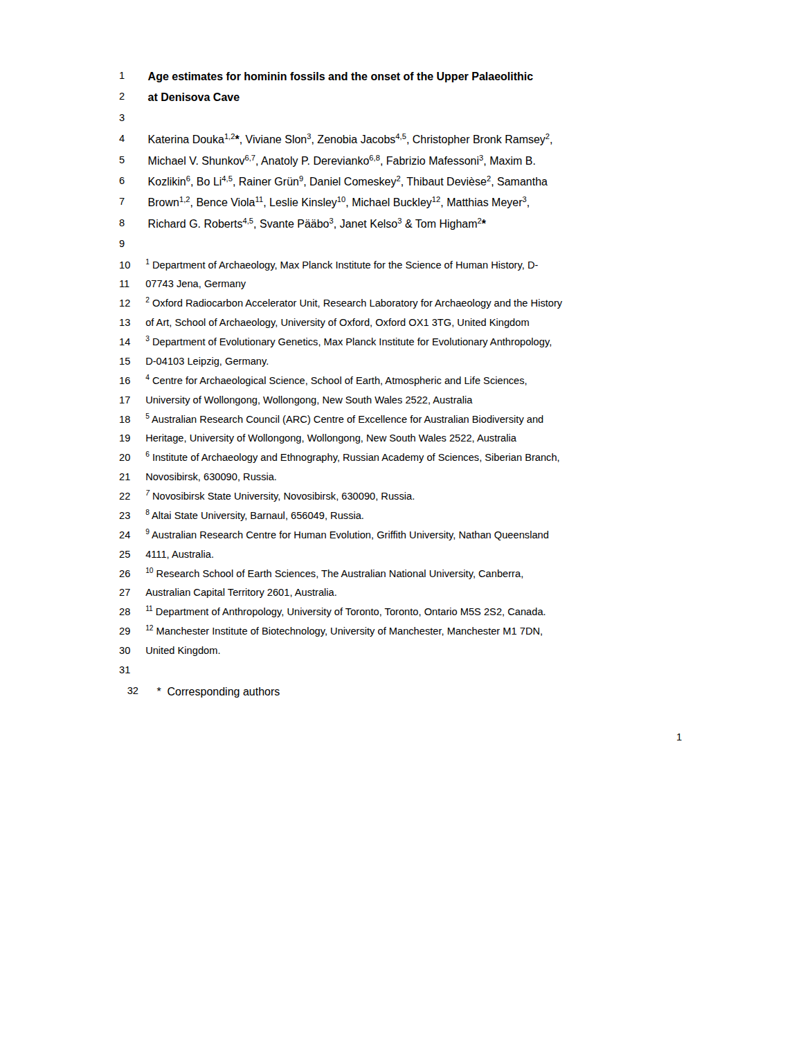Age estimates for hominin fossils and the onset of the Upper Palaeolithic
at Denisova Cave
Katerina Douka1,2*, Viviane Slon3, Zenobia Jacobs4,5, Christopher Bronk Ramsey2,
Michael V. Shunkov6,7, Anatoly P. Derevianko6,8, Fabrizio Mafessoni3, Maxim B.
Kozlikin6, Bo Li4,5, Rainer Grün9, Daniel Comeskey2, Thibaut Devièse2, Samantha
Brown1,2, Bence Viola11, Leslie Kinsley10, Michael Buckley12, Matthias Meyer3,
Richard G. Roberts4,5, Svante Pääbo3, Janet Kelso3 & Tom Higham2*
1 Department of Archaeology, Max Planck Institute for the Science of Human History, D-
07743 Jena, Germany
2 Oxford Radiocarbon Accelerator Unit, Research Laboratory for Archaeology and the History
of Art, School of Archaeology, University of Oxford, Oxford OX1 3TG, United Kingdom
3 Department of Evolutionary Genetics, Max Planck Institute for Evolutionary Anthropology,
D-04103 Leipzig, Germany.
4 Centre for Archaeological Science, School of Earth, Atmospheric and Life Sciences,
University of Wollongong, Wollongong, New South Wales 2522, Australia
5 Australian Research Council (ARC) Centre of Excellence for Australian Biodiversity and
Heritage, University of Wollongong, Wollongong, New South Wales 2522, Australia
6 Institute of Archaeology and Ethnography, Russian Academy of Sciences, Siberian Branch,
Novosibirsk, 630090, Russia.
7 Novosibirsk State University, Novosibirsk, 630090, Russia.
8 Altai State University, Barnaul, 656049, Russia.
9 Australian Research Centre for Human Evolution, Griffith University, Nathan Queensland
4111, Australia.
10 Research School of Earth Sciences, The Australian National University, Canberra,
Australian Capital Territory 2601, Australia.
11 Department of Anthropology, University of Toronto, Toronto, Ontario M5S 2S2, Canada.
12 Manchester Institute of Biotechnology, University of Manchester, Manchester M1 7DN,
United Kingdom.
* Corresponding authors
1